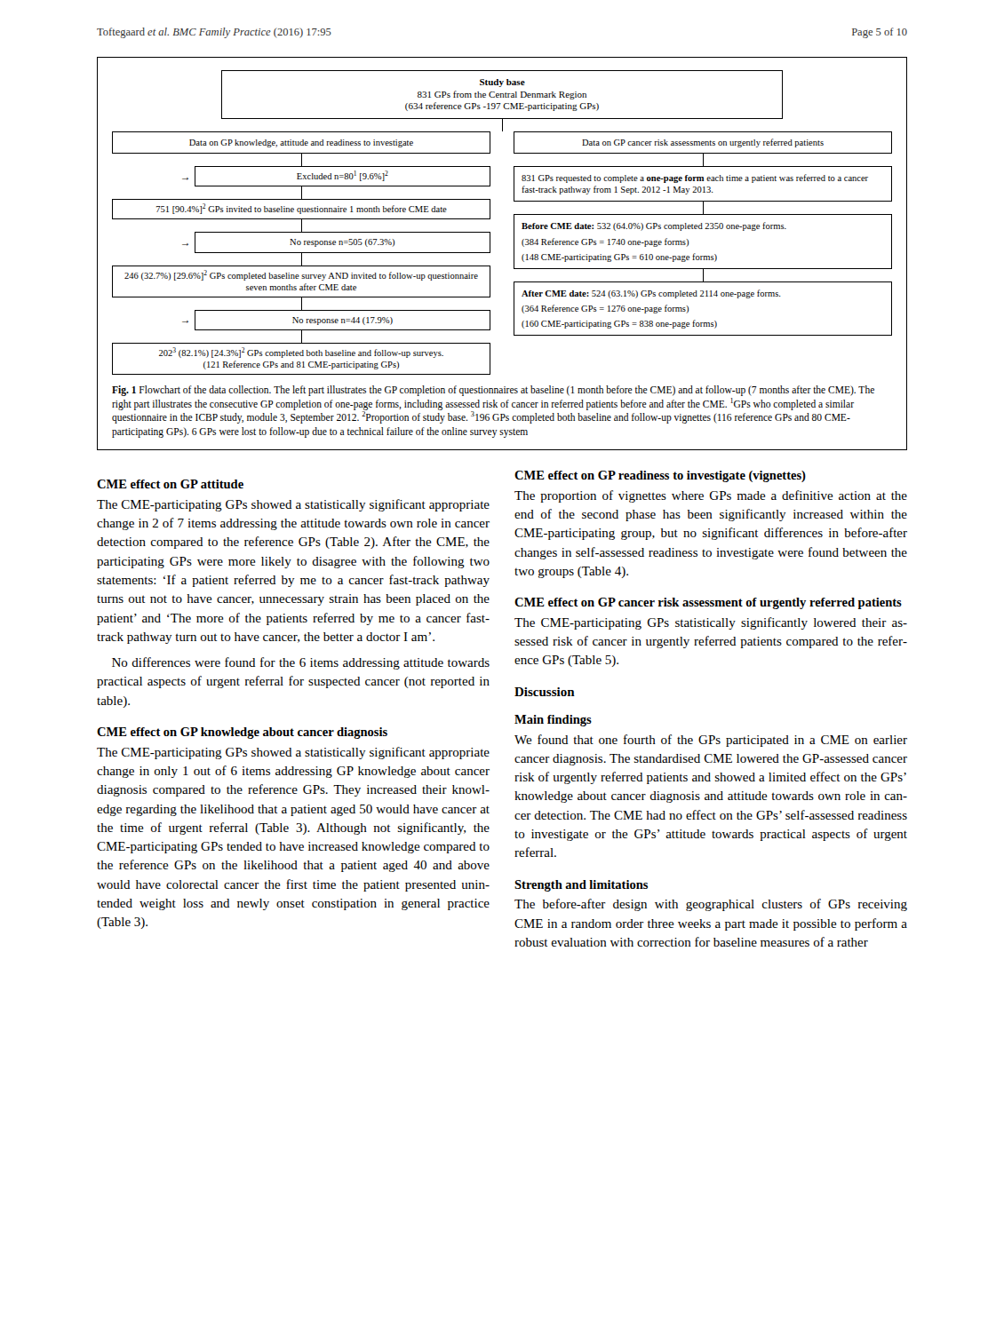Toftegaard et al. BMC Family Practice (2016) 17:95
Page 5 of 10
Study base
831 GPs from the Central Denmark Region
(634 reference GPs -197 CME-participating GPs)
Data on GP knowledge, attitude and readiness to investigate
→
Excluded n=801 [9.6%]2
751 [90.4%]2 GPs invited to baseline questionnaire 1 month before CME date
→
No response n=505 (67.3%)
246 (32.7%) [29.6%]2 GPs completed baseline survey AND invited to follow-up questionnaire seven months after CME date
→
No response n=44 (17.9%)
2023 (82.1%) [24.3%]2 GPs completed both baseline and follow-up surveys.
(121 Reference GPs and 81 CME-participating GPs)
Data on GP cancer risk assessments on urgently referred patients
831 GPs requested to complete a one-page form each time a patient was referred to a cancer fast-track pathway from 1 Sept. 2012 -1 May 2013.
Before CME date: 532 (64.0%) GPs completed 2350 one-page forms.
(384 Reference GPs = 1740 one-page forms)
(148 CME-participating GPs = 610 one-page forms)
After CME date: 524 (63.1%) GPs completed 2114 one-page forms.
(364 Reference GPs = 1276 one-page forms)
(160 CME-participating GPs = 838 one-page forms)
Fig. 1 Flowchart of the data collection. The left part illustrates the GP completion of questionnaires at baseline (1 month before the CME) and at follow-up (7 months after the CME). The right part illustrates the consecutive GP completion of one-page forms, including assessed risk of cancer in referred patients before and after the CME. 1GPs who completed a similar questionnaire in the ICBP study, module 3, September 2012. 2Proportion of study base. 3196 GPs completed both baseline and follow-up vignettes (116 reference GPs and 80 CME-participating GPs). 6 GPs were lost to follow-up due to a technical failure of the online survey system
CME effect on GP attitude
The CME-participating GPs showed a statistically significant appropriate change in 2 of 7 items addressing the attitude towards own role in cancer detection compared to the reference GPs (Table 2). After the CME, the participating GPs were more likely to disagree with the following two statements: ‘If a patient referred by me to a cancer fast-track pathway turns out not to have cancer, unnecessary strain has been placed on the patient’ and ‘The more of the patients referred by me to a cancer fast-track pathway turn out to have cancer, the better a doctor I am’.
No differences were found for the 6 items addressing attitude towards practical aspects of urgent referral for suspected cancer (not reported in table).
CME effect on GP knowledge about cancer diagnosis
The CME-participating GPs showed a statistically significant appropriate change in only 1 out of 6 items addressing GP knowledge about cancer diagnosis compared to the reference GPs. They increased their knowledge regarding the likelihood that a patient aged 50 would have cancer at the time of urgent referral (Table 3). Although not significantly, the CME-participating GPs tended to have increased knowledge compared to the reference GPs on the likelihood that a patient aged 40 and above would have colorectal cancer the first time the patient presented unintended weight loss and newly onset constipation in general practice (Table 3).
CME effect on GP readiness to investigate (vignettes)
The proportion of vignettes where GPs made a definitive action at the end of the second phase has been significantly increased within the CME-participating group, but no significant differences in before-after changes in self-assessed readiness to investigate were found between the two groups (Table 4).
CME effect on GP cancer risk assessment of urgently referred patients
The CME-participating GPs statistically significantly lowered their assessed risk of cancer in urgently referred patients compared to the reference GPs (Table 5).
Discussion
Main findings
We found that one fourth of the GPs participated in a CME on earlier cancer diagnosis. The standardised CME lowered the GP-assessed cancer risk of urgently referred patients and showed a limited effect on the GPs’ knowledge about cancer diagnosis and attitude towards own role in cancer detection. The CME had no effect on the GPs’ self-assessed readiness to investigate or the GPs’ attitude towards practical aspects of urgent referral.
Strength and limitations
The before-after design with geographical clusters of GPs receiving CME in a random order three weeks a part made it possible to perform a robust evaluation with correction for baseline measures of a rather